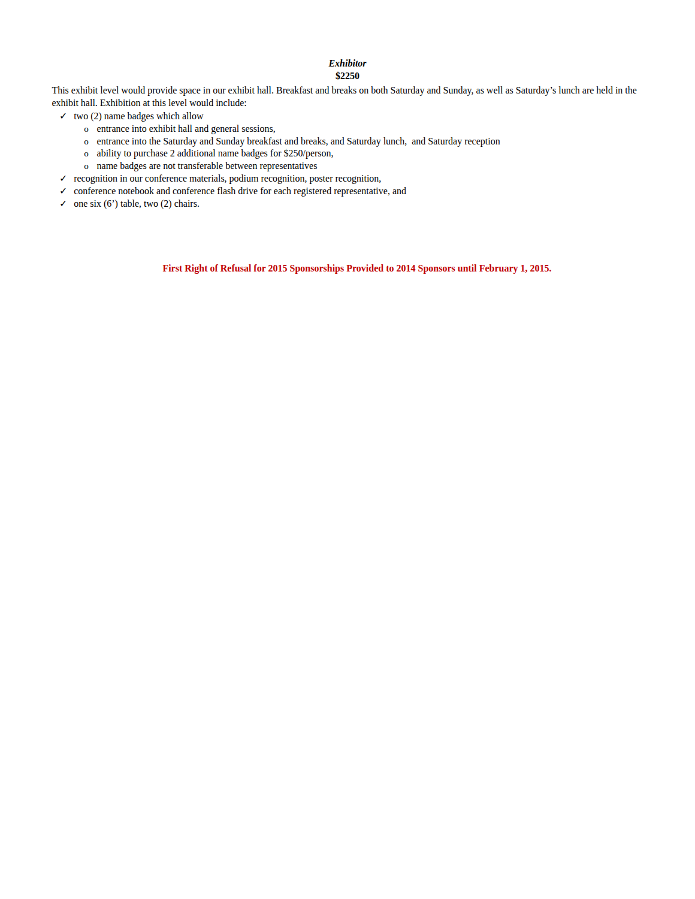Exhibitor
$2250
This exhibit level would provide space in our exhibit hall. Breakfast and breaks on both Saturday and Sunday, as well as Saturday’s lunch are held in the exhibit hall. Exhibition at this level would include:
two (2) name badges which allow
entrance into exhibit hall and general sessions,
entrance into the Saturday and Sunday breakfast and breaks, and Saturday lunch, and Saturday reception
ability to purchase 2 additional name badges for $250/person,
name badges are not transferable between representatives
recognition in our conference materials, podium recognition, poster recognition,
conference notebook and conference flash drive for each registered representative, and
one six (6’) table, two (2) chairs.
First Right of Refusal for 2015 Sponsorships Provided to 2014 Sponsors until February 1, 2015.